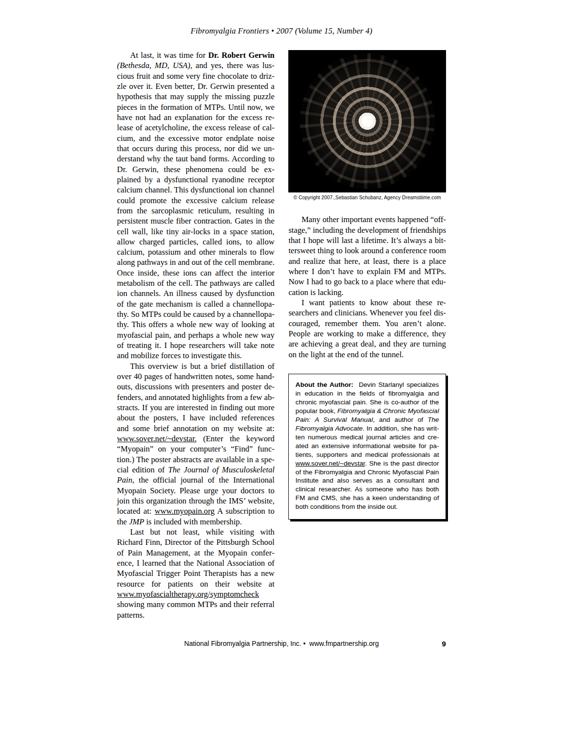Fibromyalgia Frontiers • 2007 (Volume 15, Number 4)
At last, it was time for Dr. Robert Gerwin (Bethesda, MD, USA), and yes, there was luscious fruit and some very fine chocolate to drizzle over it. Even better, Dr. Gerwin presented a hypothesis that may supply the missing puzzle pieces in the formation of MTPs. Until now, we have not had an explanation for the excess release of acetylcholine, the excess release of calcium, and the excessive motor endplate noise that occurs during this process, nor did we understand why the taut band forms. According to Dr. Gerwin, these phenomena could be explained by a dysfunctional ryanodine receptor calcium channel. This dysfunctional ion channel could promote the excessive calcium release from the sarcoplasmic reticulum, resulting in persistent muscle fiber contraction. Gates in the cell wall, like tiny air-locks in a space station, allow charged particles, called ions, to allow calcium, potassium and other minerals to flow along pathways in and out of the cell membrane. Once inside, these ions can affect the interior metabolism of the cell. The pathways are called ion channels. An illness caused by dysfunction of the gate mechanism is called a channellopathy. So MTPs could be caused by a channellopathy. This offers a whole new way of looking at myofascial pain, and perhaps a whole new way of treating it. I hope researchers will take note and mobilize forces to investigate this.
This overview is but a brief distillation of over 40 pages of handwritten notes, some handouts, discussions with presenters and poster defenders, and annotated highlights from a few abstracts. If you are interested in finding out more about the posters, I have included references and some brief annotation on my website at: www.sover.net/~devstar. (Enter the keyword “Myopain” on your computer’s “Find” function.) The poster abstracts are available in a special edition of The Journal of Musculoskeletal Pain, the official journal of the International Myopain Society. Please urge your doctors to join this organization through the IMS’ website, located at: www.myopain.org A subscription to the JMP is included with membership.
Last but not least, while visiting with Richard Finn, Director of the Pittsburgh School of Pain Management, at the Myopain conference, I learned that the National Association of Myofascial Trigger Point Therapists has a new resource for patients on their website at www.myofascialtherapy.org/symptomcheck showing many common MTPs and their referral patterns.
© Copyright 2007.,Sebastian Schubanz, Agency Dreamstiime.com
Many other important events happened “offstage,” including the development of friendships that I hope will last a lifetime. It’s always a bittersweet thing to look around a conference room and realize that here, at least, there is a place where I don’t have to explain FM and MTPs. Now I had to go back to a place where that education is lacking.
I want patients to know about these researchers and clinicians. Whenever you feel discouraged, remember them. You aren’t alone. People are working to make a difference, they are achieving a great deal, and they are turning on the light at the end of the tunnel.
About the Author: Devin Starlanyl specializes in education in the fields of fibromyalgia and chronic myofascial pain. She is co-author of the popular book, Fibromyalgia & Chronic Myofascial Pain: A Survival Manual, and author of The Fibromyalgia Advocate. In addition, she has written numerous medical journal articles and created an extensive informational website for patients, supporters and medical professionals at www.sover.net/~devstar. She is the past director of the Fibromyalgia and Chronic Myofascial Pain Institute and also serves as a consultant and clinical researcher. As someone who has both FM and CMS, she has a keen understanding of both conditions from the inside out.
National Fibromyalgia Partnership, Inc. • www.fmpartnership.org
9